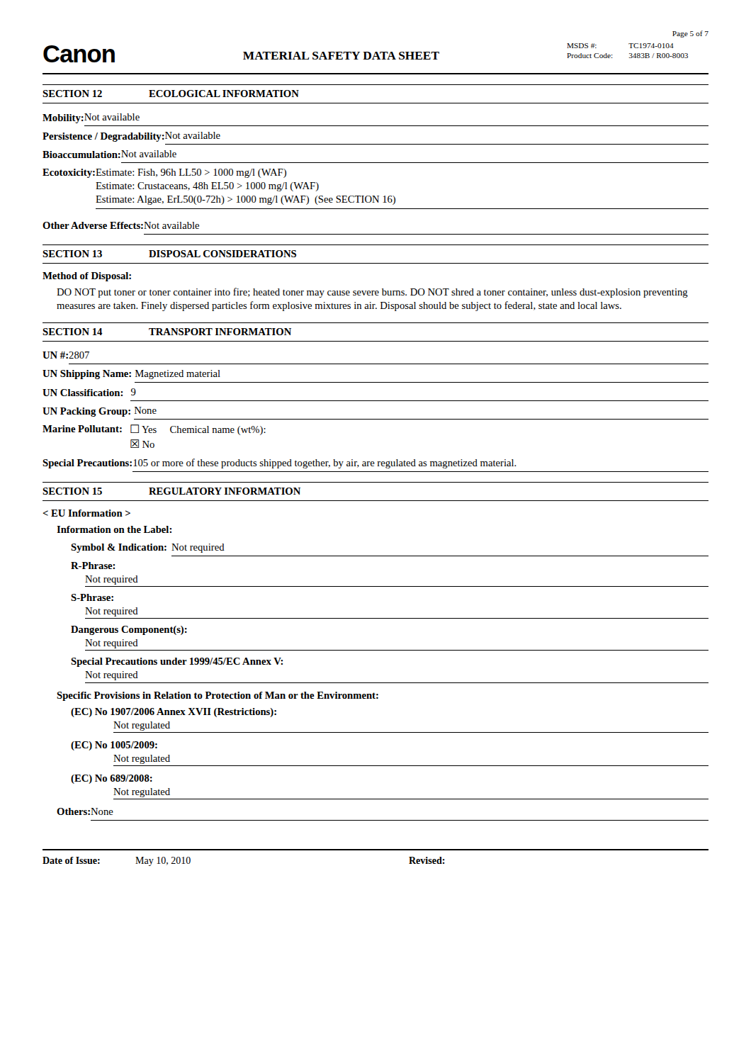Canon
MATERIAL SAFETY DATA SHEET
Page 5 of 7
| MSDS #: | TC1974-0104 |
| Product Code: | 3483B / R00-8003 |
SECTION 12 ECOLOGICAL INFORMATION
| Mobility: | Not available |
| Persistence / Degradability: | Not available |
| Bioaccumulation: | Not available |
| Ecotoxicity: | Estimate: Fish, 96h LL50 > 1000 mg/l (WAF) Estimate: Crustaceans, 48h EL50 > 1000 mg/l (WAF) Estimate: Algae, ErL50(0-72h) > 1000 mg/l (WAF) (See SECTION 16) |
| Other Adverse Effects: | Not available |
SECTION 13 DISPOSAL CONSIDERATIONS
Method of Disposal:
DO NOT put toner or toner container into fire; heated toner may cause severe burns. DO NOT shred a toner container, unless dust-explosion preventing measures are taken. Finely dispersed particles form explosive mixtures in air. Disposal should be subject to federal, state and local laws.
SECTION 14 TRANSPORT INFORMATION
| UN #: | 2807 |
| UN Shipping Name: | Magnetized material |
| UN Classification: | 9 |
| UN Packing Group: | None |
| Marine Pollutant: | ☐ Yes Chemical name (wt%): ☒ No |
| Special Precautions: | 105 or more of these products shipped together, by air, are regulated as magnetized material. |
SECTION 15 REGULATORY INFORMATION
< EU Information >
Information on the Label:
| Symbol & Indication: | Not required |
R-Phrase:
Not required
S-Phrase:
Not required
Dangerous Component(s):
Not required
Special Precautions under 1999/45/EC Annex V:
Not required
Specific Provisions in Relation to Protection of Man or the Environment:
(EC) No 1907/2006 Annex XVII (Restrictions):
Not regulated
(EC) No 1005/2009:
Not regulated
(EC) No 689/2008:
Not regulated
| Others: | None |
Date of Issue: May 10, 2010
Revised: